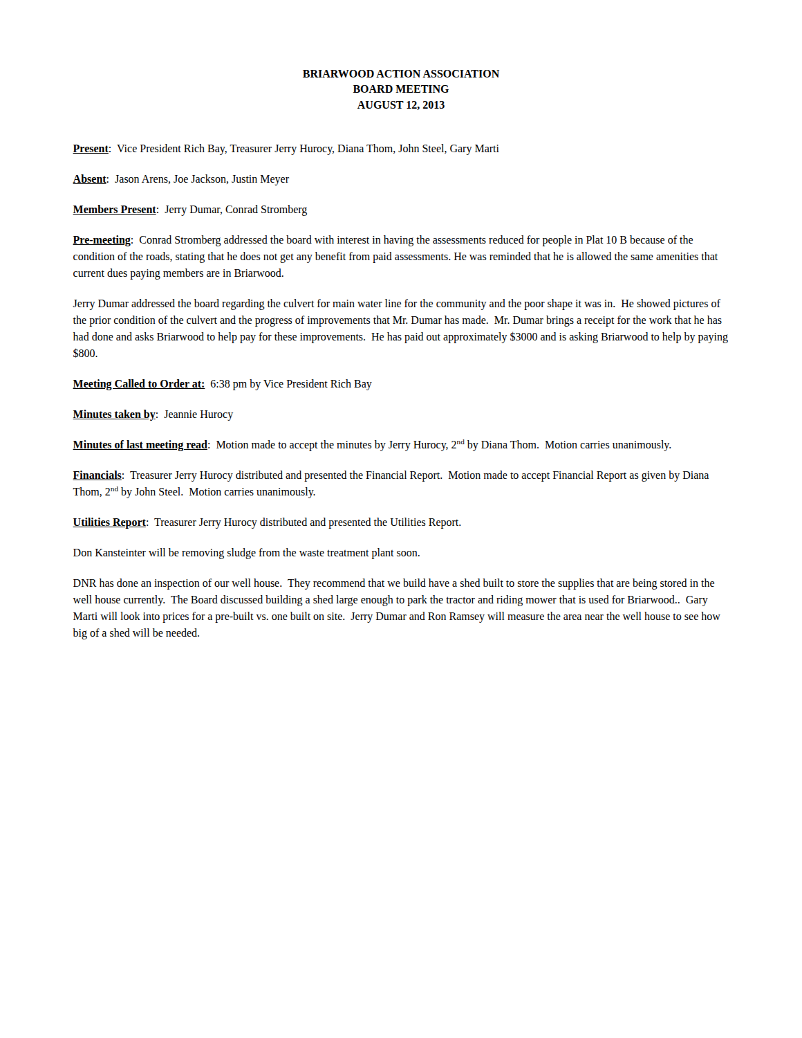BRIARWOOD ACTION ASSOCIATION
BOARD MEETING
AUGUST 12, 2013
Present: Vice President Rich Bay, Treasurer Jerry Hurocy, Diana Thom, John Steel, Gary Marti
Absent: Jason Arens, Joe Jackson, Justin Meyer
Members Present: Jerry Dumar, Conrad Stromberg
Pre-meeting: Conrad Stromberg addressed the board with interest in having the assessments reduced for people in Plat 10 B because of the condition of the roads, stating that he does not get any benefit from paid assessments. He was reminded that he is allowed the same amenities that current dues paying members are in Briarwood.
Jerry Dumar addressed the board regarding the culvert for main water line for the community and the poor shape it was in. He showed pictures of the prior condition of the culvert and the progress of improvements that Mr. Dumar has made. Mr. Dumar brings a receipt for the work that he has had done and asks Briarwood to help pay for these improvements. He has paid out approximately $3000 and is asking Briarwood to help by paying $800.
Meeting Called to Order at: 6:38 pm by Vice President Rich Bay
Minutes taken by: Jeannie Hurocy
Minutes of last meeting read: Motion made to accept the minutes by Jerry Hurocy, 2nd by Diana Thom. Motion carries unanimously.
Financials: Treasurer Jerry Hurocy distributed and presented the Financial Report. Motion made to accept Financial Report as given by Diana Thom, 2nd by John Steel. Motion carries unanimously.
Utilities Report: Treasurer Jerry Hurocy distributed and presented the Utilities Report.
Don Kansteinter will be removing sludge from the waste treatment plant soon.
DNR has done an inspection of our well house. They recommend that we build have a shed built to store the supplies that are being stored in the well house currently. The Board discussed building a shed large enough to park the tractor and riding mower that is used for Briarwood.. Gary Marti will look into prices for a pre-built vs. one built on site. Jerry Dumar and Ron Ramsey will measure the area near the well house to see how big of a shed will be needed.